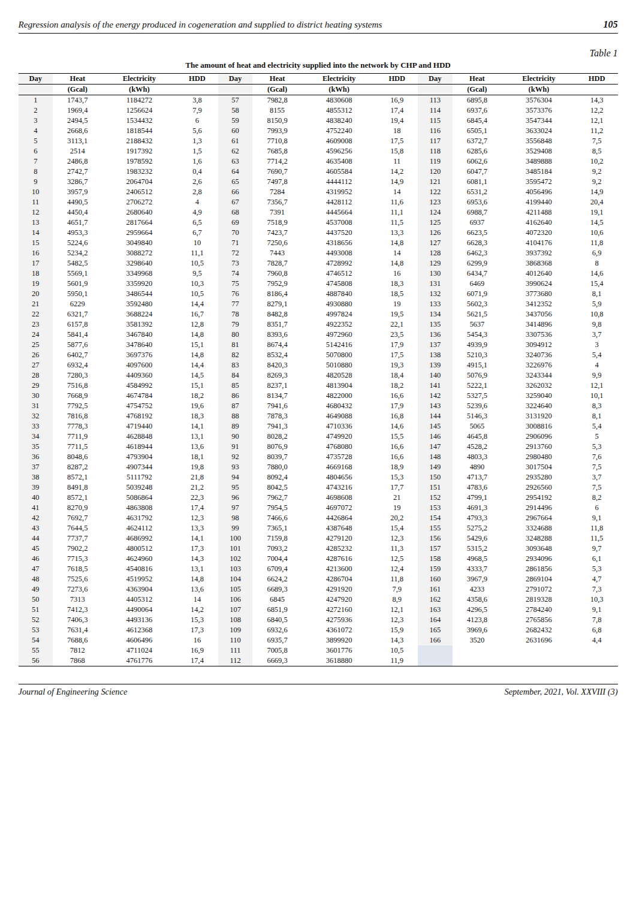Regression analysis of the energy produced in cogeneration and supplied to district heating systems 105
Table 1
The amount of heat and electricity supplied into the network by CHP and HDD
| Day | Heat | Electricity | HDD | Day | Heat | Electricity | HDD | Day | Heat | Electricity | HDD |
| --- | --- | --- | --- | --- | --- | --- | --- | --- | --- | --- | --- |
| | (Gcal) | (kWh) | | | (Gcal) | (kWh) | | | (Gcal) | (kWh) | |
| 1 | 1743,7 | 1184272 | 3,8 | 57 | 7982,8 | 4830608 | 16,9 | 113 | 6895,8 | 3576304 | 14,3 |
| 2 | 1969,4 | 1256624 | 7,9 | 58 | 8155 | 4855312 | 17,4 | 114 | 6937,6 | 3573376 | 12,2 |
| 3 | 2494,5 | 1534432 | 6 | 59 | 8150,9 | 4838240 | 19,4 | 115 | 6845,4 | 3547344 | 12,1 |
| 4 | 2668,6 | 1818544 | 5,6 | 60 | 7993,9 | 4752240 | 18 | 116 | 6505,1 | 3633024 | 11,2 |
| 5 | 3113,1 | 2188432 | 1,3 | 61 | 7710,8 | 4609008 | 17,5 | 117 | 6372,7 | 3556848 | 7,5 |
| 6 | 2514 | 1917392 | 1,5 | 62 | 7685,8 | 4596256 | 15,8 | 118 | 6285,6 | 3529408 | 8,5 |
| 7 | 2486,8 | 1978592 | 1,6 | 63 | 7714,2 | 4635408 | 11 | 119 | 6062,6 | 3489888 | 10,2 |
| 8 | 2742,7 | 1983232 | 0,4 | 64 | 7690,7 | 4605584 | 14,2 | 120 | 6047,7 | 3485184 | 9,2 |
| 9 | 3286,7 | 2064704 | 2,6 | 65 | 7497,8 | 4444112 | 14,9 | 121 | 6081,1 | 3595472 | 9,2 |
| 10 | 3957,9 | 2406512 | 2,8 | 66 | 7284 | 4319952 | 14 | 122 | 6531,2 | 4056496 | 14,9 |
| 11 | 4490,5 | 2706272 | 4 | 67 | 7356,7 | 4428112 | 11,6 | 123 | 6953,6 | 4199440 | 20,4 |
| 12 | 4450,4 | 2680640 | 4,9 | 68 | 7391 | 4445664 | 11,1 | 124 | 6988,7 | 4211488 | 19,1 |
| 13 | 4651,7 | 2817664 | 6,5 | 69 | 7518,9 | 4537008 | 11,5 | 125 | 6937 | 4162640 | 14,5 |
| 14 | 4953,3 | 2959664 | 6,7 | 70 | 7423,7 | 4437520 | 13,3 | 126 | 6623,5 | 4072320 | 10,6 |
| 15 | 5224,6 | 3049840 | 10 | 71 | 7250,6 | 4318656 | 14,8 | 127 | 6628,3 | 4104176 | 11,8 |
| 16 | 5234,2 | 3088272 | 11,1 | 72 | 7443 | 4493008 | 14 | 128 | 6462,3 | 3937392 | 6,9 |
| 17 | 5482,5 | 3298640 | 10,5 | 73 | 7828,7 | 4728992 | 14,8 | 129 | 6299,9 | 3868368 | 8 |
| 18 | 5569,1 | 3349968 | 9,5 | 74 | 7960,8 | 4746512 | 16 | 130 | 6434,7 | 4012640 | 14,6 |
| 19 | 5601,9 | 3359920 | 10,3 | 75 | 7952,9 | 4745808 | 18,3 | 131 | 6469 | 3990624 | 15,4 |
| 20 | 5950,1 | 3486544 | 10,5 | 76 | 8186,4 | 4887840 | 18,5 | 132 | 6071,9 | 3773680 | 8,1 |
| 21 | 6229 | 3592480 | 14,4 | 77 | 8279,1 | 4930880 | 19 | 133 | 5602,3 | 3412352 | 5,9 |
| 22 | 6321,7 | 3688224 | 16,7 | 78 | 8482,8 | 4997824 | 19,5 | 134 | 5621,5 | 3437056 | 10,8 |
| 23 | 6157,8 | 3581392 | 12,8 | 79 | 8351,7 | 4922352 | 22,1 | 135 | 5637 | 3414896 | 9,8 |
| 24 | 5841,4 | 3467840 | 14,8 | 80 | 8393,6 | 4972960 | 23,5 | 136 | 5454,3 | 3307536 | 3,7 |
| 25 | 5877,6 | 3478640 | 15,1 | 81 | 8674,4 | 5142416 | 17,9 | 137 | 4939,9 | 3094912 | 3 |
| 26 | 6402,7 | 3697376 | 14,8 | 82 | 8532,4 | 5070800 | 17,5 | 138 | 5210,3 | 3240736 | 5,4 |
| 27 | 6932,4 | 4097600 | 14,4 | 83 | 8420,3 | 5010880 | 19,3 | 139 | 4915,1 | 3226976 | 4 |
| 28 | 7280,3 | 4409360 | 14,5 | 84 | 8269,3 | 4820528 | 18,4 | 140 | 5076,9 | 3243344 | 9,9 |
| 29 | 7516,8 | 4584992 | 15,1 | 85 | 8237,1 | 4813904 | 18,2 | 141 | 5222,1 | 3262032 | 12,1 |
| 30 | 7668,9 | 4674784 | 18,2 | 86 | 8134,7 | 4822000 | 16,6 | 142 | 5327,5 | 3259040 | 10,1 |
| 31 | 7792,5 | 4754752 | 19,6 | 87 | 7941,6 | 4680432 | 17,9 | 143 | 5239,6 | 3224640 | 8,3 |
| 32 | 7816,8 | 4768192 | 18,3 | 88 | 7878,3 | 4649088 | 16,8 | 144 | 5146,3 | 3131920 | 8,1 |
| 33 | 7778,3 | 4719440 | 14,1 | 89 | 7941,3 | 4710336 | 14,6 | 145 | 5065 | 3008816 | 5,4 |
| 34 | 7711,9 | 4628848 | 13,1 | 90 | 8028,2 | 4749920 | 15,5 | 146 | 4645,8 | 2906096 | 5 |
| 35 | 7711,5 | 4618944 | 13,6 | 91 | 8076,9 | 4768080 | 16,6 | 147 | 4528,2 | 2913760 | 5,3 |
| 36 | 8048,6 | 4793904 | 18,1 | 92 | 8039,7 | 4735728 | 16,6 | 148 | 4803,3 | 2980480 | 7,6 |
| 37 | 8287,2 | 4907344 | 19,8 | 93 | 7880,0 | 4669168 | 18,9 | 149 | 4890 | 3017504 | 7,5 |
| 38 | 8572,1 | 5111792 | 21,8 | 94 | 8092,4 | 4804656 | 15,3 | 150 | 4713,7 | 2935280 | 3,7 |
| 39 | 8491,8 | 5039248 | 21,2 | 95 | 8042,5 | 4743216 | 17,7 | 151 | 4783,6 | 2926560 | 7,5 |
| 40 | 8572,1 | 5086864 | 22,3 | 96 | 7962,7 | 4698608 | 21 | 152 | 4799,1 | 2954192 | 8,2 |
| 41 | 8270,9 | 4863808 | 17,4 | 97 | 7954,5 | 4697072 | 19 | 153 | 4691,3 | 2914496 | 6 |
| 42 | 7692,7 | 4631792 | 12,3 | 98 | 7466,6 | 4426864 | 20,2 | 154 | 4793,3 | 2967664 | 9,1 |
| 43 | 7644,5 | 4624112 | 13,3 | 99 | 7365,1 | 4387648 | 15,4 | 155 | 5275,2 | 3324688 | 11,8 |
| 44 | 7737,7 | 4686992 | 14,1 | 100 | 7159,8 | 4279120 | 12,3 | 156 | 5429,6 | 3248288 | 11,5 |
| 45 | 7902,2 | 4800512 | 17,3 | 101 | 7093,2 | 4285232 | 11,3 | 157 | 5315,2 | 3093648 | 9,7 |
| 46 | 7715,3 | 4624960 | 14,3 | 102 | 7004,4 | 4287616 | 12,5 | 158 | 4968,5 | 2934096 | 6,1 |
| 47 | 7618,5 | 4540816 | 13,1 | 103 | 6709,4 | 4213600 | 12,4 | 159 | 4333,7 | 2861856 | 5,3 |
| 48 | 7525,6 | 4519952 | 14,8 | 104 | 6624,2 | 4286704 | 11,8 | 160 | 3967,9 | 2869104 | 4,7 |
| 49 | 7273,6 | 4363904 | 13,6 | 105 | 6689,3 | 4291920 | 7,9 | 161 | 4233 | 2791072 | 7,3 |
| 50 | 7313 | 4405312 | 14 | 106 | 6845 | 4247920 | 8,9 | 162 | 4358,6 | 2819328 | 10,3 |
| 51 | 7412,3 | 4490064 | 14,2 | 107 | 6851,9 | 4272160 | 12,1 | 163 | 4296,5 | 2784240 | 9,1 |
| 52 | 7406,3 | 4493136 | 15,3 | 108 | 6840,5 | 4275936 | 12,3 | 164 | 4123,8 | 2765856 | 7,8 |
| 53 | 7631,4 | 4612368 | 17,3 | 109 | 6932,6 | 4361072 | 15,9 | 165 | 3969,6 | 2682432 | 6,8 |
| 54 | 7688,6 | 4606496 | 16 | 110 | 6935,7 | 3899920 | 14,3 | 166 | 3520 | 2631696 | 4,4 |
| 55 | 7812 | 4711024 | 16,9 | 111 | 7005,8 | 3601776 | 10,5 | | | | |
| 56 | 7868 | 4761776 | 17,4 | 112 | 6669,3 | 3618880 | 11,9 | | | | |
Journal of Engineering Science September, 2021, Vol. XXVIII (3)